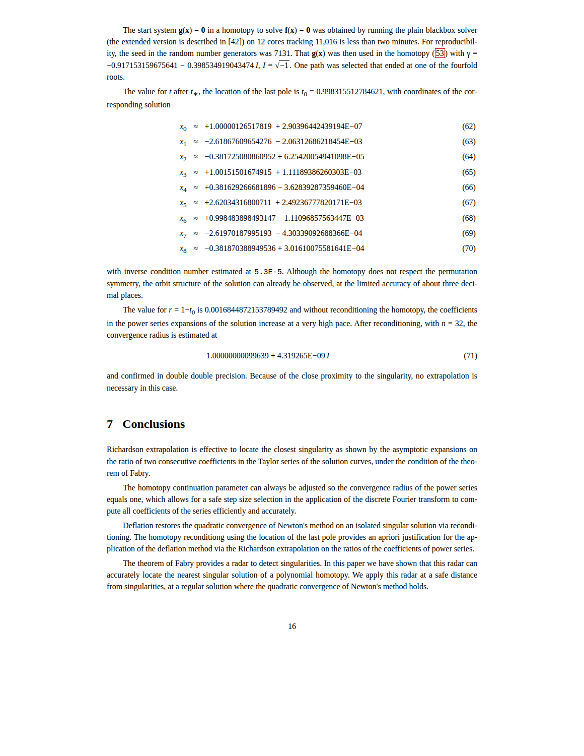The start system g(x) = 0 in a homotopy to solve f(x) = 0 was obtained by running the plain blackbox solver (the extended version is described in [42]) on 12 cores tracking 11,016 is less than two minutes. For reproducibility, the seed in the random number generators was 7131. That g(x) was then used in the homotopy (53) with γ = −0.917153159675641 − 0.398534919043474 I, I = √−1. One path was selected that ended at one of the fourfold roots.
The value for t after t∗, the location of the last pole is t0 = 0.998315512784621, with coordinates of the corresponding solution
| x 0 | ≈ | +1.00000126517819 + 2.90396442439194E−07 | (62) |
| x 1 | ≈ | −2.61867609654276 − 2.06312686218454E−03 | (63) |
| x 2 | ≈ | −0.381725080860952 + 6.25420054941098E−05 | (64) |
| x 3 | ≈ | +1.00151501674915 + 1.11189386260303E−03 | (65) |
| x 4 | ≈ | +0.381629266681896 − 3.62839287359460E−04 | (66) |
| x 5 | ≈ | +2.62034316800711 + 2.49236777820171E−03 | (67) |
| x 6 | ≈ | +0.998483898493147 − 1.11096857563447E−03 | (68) |
| x 7 | ≈ | −2.61970187995193 − 4.30339092688366E−04 | (69) |
| x 8 | ≈ | −0.381870388949536 + 3.01610075581641E−04 | (70) |
with inverse condition number estimated at 5.3E-5. Although the homotopy does not respect the permutation symmetry, the orbit structure of the solution can already be observed, at the limited accuracy of about three decimal places.
The value for r = 1−t0 is 0.0016844872153789492 and without reconditioning the homotopy, the coefficients in the power series expansions of the solution increase at a very high pace. After reconditioning, with n = 32, the convergence radius is estimated at
1.00000000099639 + 4.319265E−09 I
(71)
and confirmed in double double precision. Because of the close proximity to the singularity, no extrapolation is necessary in this case.
7 Conclusions
Richardson extrapolation is effective to locate the closest singularity as shown by the asymptotic expansions on the ratio of two consecutive coefficients in the Taylor series of the solution curves, under the condition of the theorem of Fabry.
The homotopy continuation parameter can always be adjusted so the convergence radius of the power series equals one, which allows for a safe step size selection in the application of the discrete Fourier transform to compute all coefficients of the series efficiently and accurately.
Deflation restores the quadratic convergence of Newton's method on an isolated singular solution via reconditioning. The homotopy reconditiong using the location of the last pole provides an apriori justification for the application of the deflation method via the Richardson extrapolation on the ratios of the coefficients of power series.
The theorem of Fabry provides a radar to detect singularities. In this paper we have shown that this radar can accurately locate the nearest singular solution of a polynomial homotopy. We apply this radar at a safe distance from singularities, at a regular solution where the quadratic convergence of Newton's method holds.
16